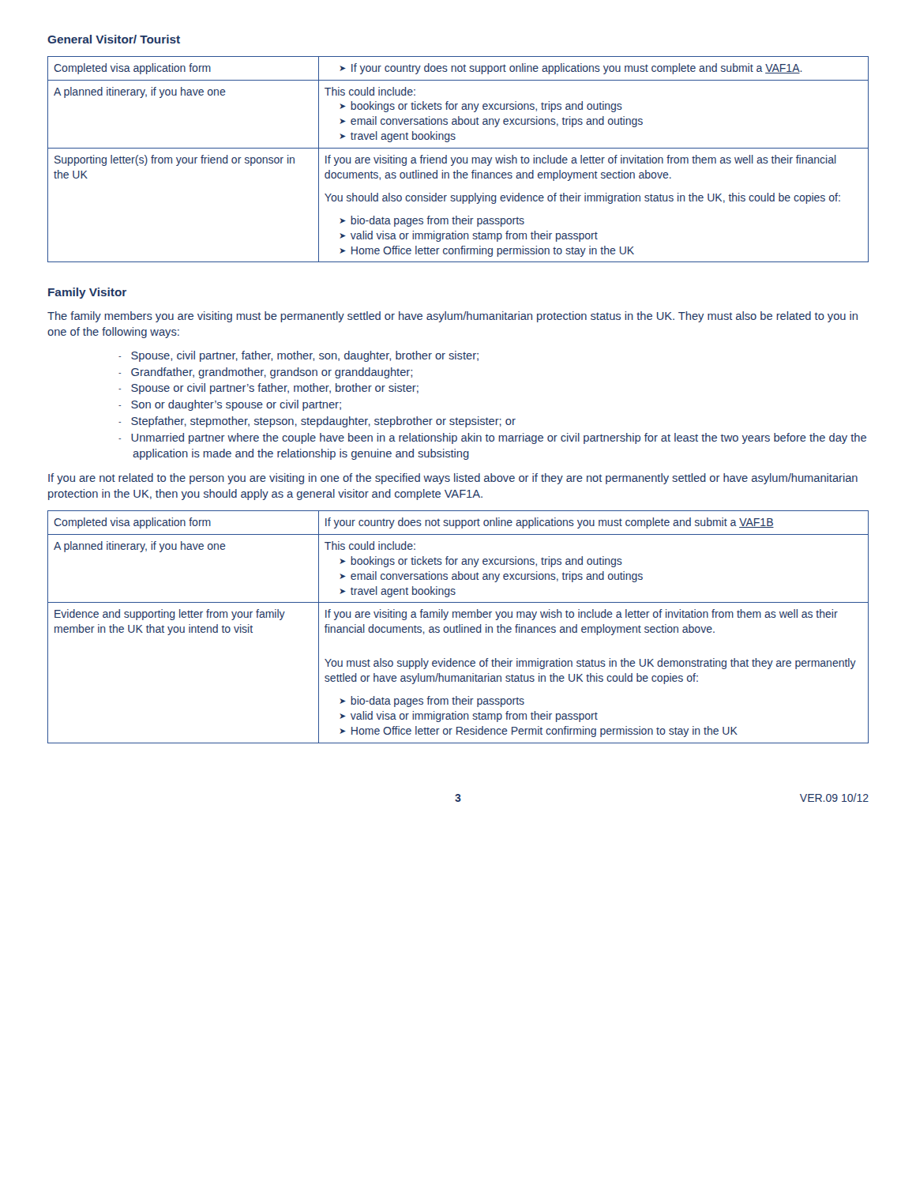General Visitor/ Tourist
| Completed visa application form | If your country does not support online applications you must complete and submit a VAF1A . |
| A planned itinerary, if you have one | This could include: bookings or tickets for any excursions, trips and outings email conversations about any excursions, trips and outings travel agent bookings |
| Supporting letter(s) from your friend or sponsor in the UK | If you are visiting a friend you may wish to include a letter of invitation from them as well as their financial documents, as outlined in the finances and employment section above. You should also consider supplying evidence of their immigration status in the UK, this could be copies of: bio-data pages from their passports valid visa or immigration stamp from their passport Home Office letter confirming permission to stay in the UK |
Family Visitor
The family members you are visiting must be permanently settled or have asylum/humanitarian protection status in the UK. They must also be related to you in one of the following ways:
Spouse, civil partner, father, mother, son, daughter, brother or sister;
Grandfather, grandmother, grandson or granddaughter;
Spouse or civil partner’s father, mother, brother or sister;
Son or daughter’s spouse or civil partner;
Stepfather, stepmother, stepson, stepdaughter, stepbrother or stepsister; or
Unmarried partner where the couple have been in a relationship akin to marriage or civil partnership for at least the two years before the day the application is made and the relationship is genuine and subsisting
If you are not related to the person you are visiting in one of the specified ways listed above or if they are not permanently settled or have asylum/humanitarian protection in the UK, then you should apply as a general visitor and complete VAF1A.
| Completed visa application form | If your country does not support online applications you must complete and submit a VAF1B |
| A planned itinerary, if you have one | This could include: bookings or tickets for any excursions, trips and outings email conversations about any excursions, trips and outings travel agent bookings |
| Evidence and supporting letter from your family member in the UK that you intend to visit | If you are visiting a family member you may wish to include a letter of invitation from them as well as their financial documents, as outlined in the finances and employment section above. You must also supply evidence of their immigration status in the UK demonstrating that they are permanently settled or have asylum/humanitarian status in the UK this could be copies of: bio-data pages from their passports valid visa or immigration stamp from their passport Home Office letter or Residence Permit confirming permission to stay in the UK |
3
VER.09 10/12